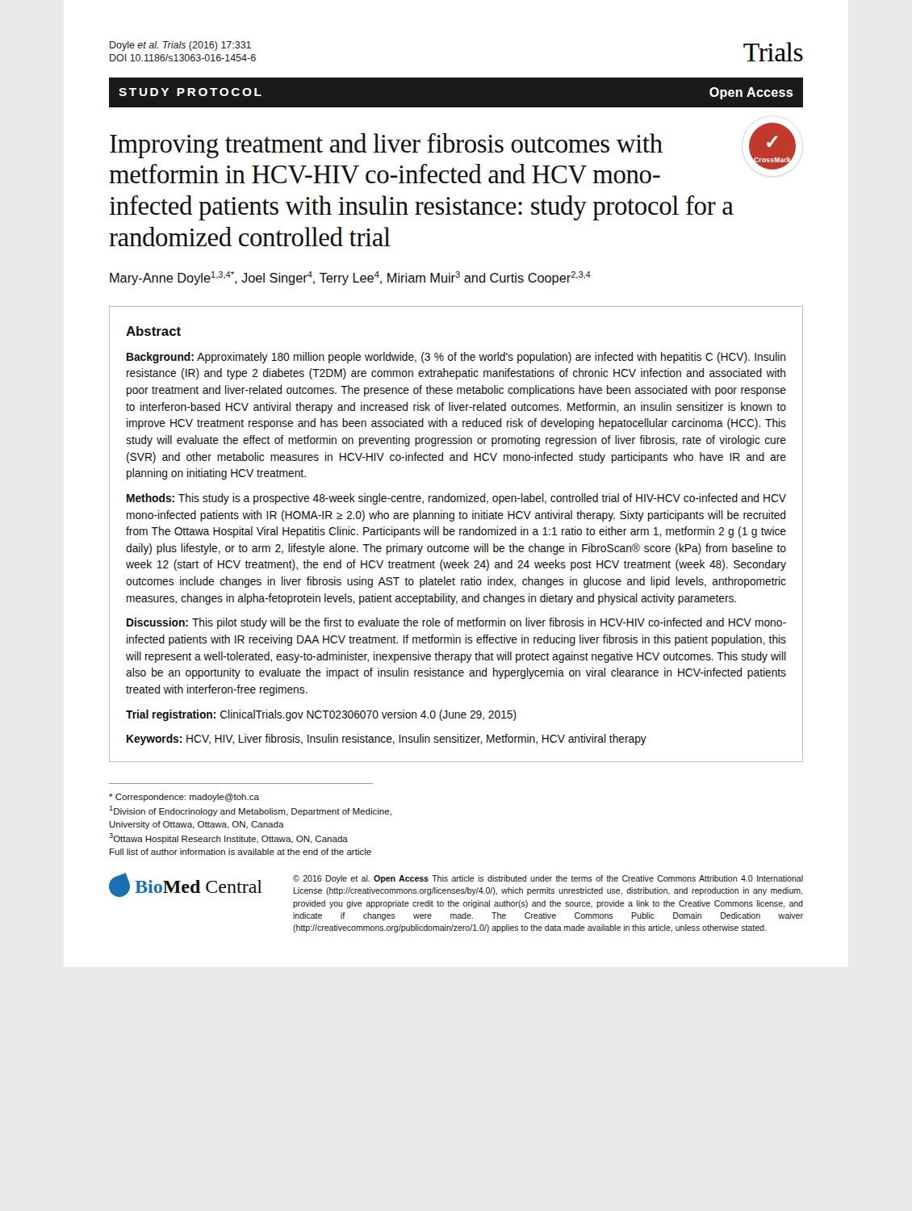Doyle et al. Trials (2016) 17:331
DOI 10.1186/s13063-016-1454-6
Trials
Study Protocol Open Access
✓
Improving treatment and liver fibrosis outcomes with metformin in HCV-HIV co-infected and HCV mono-infected patients with insulin resistance: study protocol for a randomized controlled trial
Mary-Anne Doyle1,3,4*, Joel Singer4, Terry Lee4, Miriam Muir3 and Curtis Cooper2,3,4
Abstract
Background: Approximately 180 million people worldwide, (3 % of the world's population) are infected with hepatitis C (HCV). Insulin resistance (IR) and type 2 diabetes (T2DM) are common extrahepatic manifestations of chronic HCV infection and associated with poor treatment and liver-related outcomes. The presence of these metabolic complications have been associated with poor response to interferon-based HCV antiviral therapy and increased risk of liver-related outcomes. Metformin, an insulin sensitizer is known to improve HCV treatment response and has been associated with a reduced risk of developing hepatocellular carcinoma (HCC). This study will evaluate the effect of metformin on preventing progression or promoting regression of liver fibrosis, rate of virologic cure (SVR) and other metabolic measures in HCV-HIV co-infected and HCV mono-infected study participants who have IR and are planning on initiating HCV treatment.
Methods: This study is a prospective 48-week single-centre, randomized, open-label, controlled trial of HIV-HCV co-infected and HCV mono-infected patients with IR (HOMA-IR ≥ 2.0) who are planning to initiate HCV antiviral therapy. Sixty participants will be recruited from The Ottawa Hospital Viral Hepatitis Clinic. Participants will be randomized in a 1:1 ratio to either arm 1, metformin 2 g (1 g twice daily) plus lifestyle, or to arm 2, lifestyle alone. The primary outcome will be the change in FibroScan® score (kPa) from baseline to week 12 (start of HCV treatment), the end of HCV treatment (week 24) and 24 weeks post HCV treatment (week 48). Secondary outcomes include changes in liver fibrosis using AST to platelet ratio index, changes in glucose and lipid levels, anthropometric measures, changes in alpha-fetoprotein levels, patient acceptability, and changes in dietary and physical activity parameters.
Discussion: This pilot study will be the first to evaluate the role of metformin on liver fibrosis in HCV-HIV co-infected and HCV mono-infected patients with IR receiving DAA HCV treatment. If metformin is effective in reducing liver fibrosis in this patient population, this will represent a well-tolerated, easy-to-administer, inexpensive therapy that will protect against negative HCV outcomes. This study will also be an opportunity to evaluate the impact of insulin resistance and hyperglycemia on viral clearance in HCV-infected patients treated with interferon-free regimens.
Trial registration: ClinicalTrials.gov NCT02306070 version 4.0 (June 29, 2015)
Keywords: HCV, HIV, Liver fibrosis, Insulin resistance, Insulin sensitizer, Metformin, HCV antiviral therapy
* Correspondence: madoyle@toh.ca
1Division of Endocrinology and Metabolism, Department of Medicine,
University of Ottawa, Ottawa, ON, Canada
3Ottawa Hospital Research Institute, Ottawa, ON, Canada
Full list of author information is available at the end of the article
Bio Med Central
© 2016 Doyle et al. Open Access This article is distributed under the terms of the Creative Commons Attribution 4.0 International License (http://creativecommons.org/licenses/by/4.0/), which permits unrestricted use, distribution, and reproduction in any medium, provided you give appropriate credit to the original author(s) and the source, provide a link to the Creative Commons license, and indicate if changes were made. The Creative Commons Public Domain Dedication waiver (http://creativecommons.org/publicdomain/zero/1.0/) applies to the data made available in this article, unless otherwise stated.